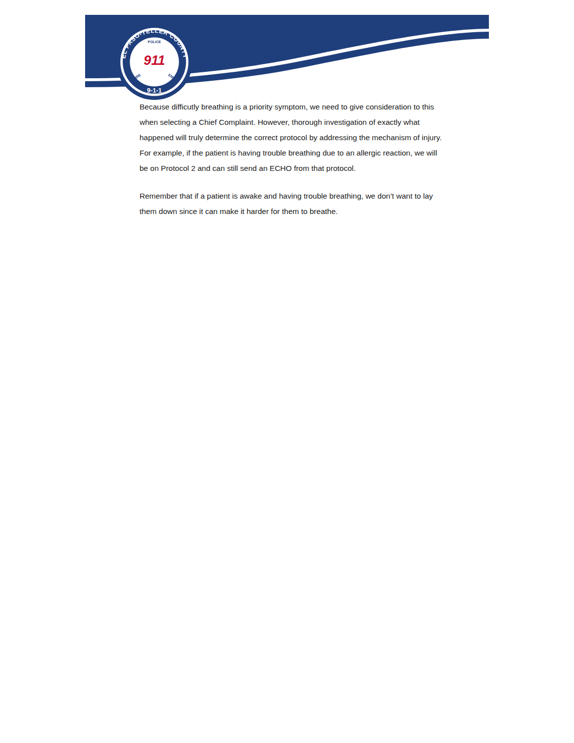EL PASO-TELLER COUNTY POLICE 911 FIRE EMS 9-1-1
Because difficutly breathing is a priority symptom, we need to give consideration to this when selecting a Chief Complaint. However, thorough investigation of exactly what happened will truly determine the correct protocol by addressing the mechanism of injury. For example, if the patient is having trouble breathing due to an allergic reaction, we will be on Protocol 2 and can still send an ECHO from that protocol.
Remember that if a patient is awake and having trouble breathing, we don’t want to lay them down since it can make it harder for them to breathe.